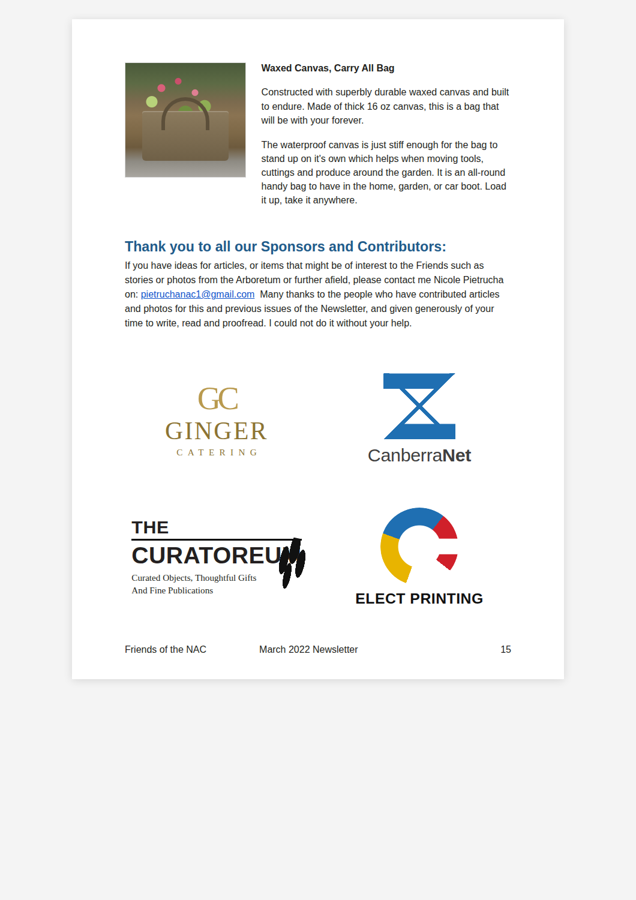Waxed Canvas, Carry All Bag
Constructed with superbly durable waxed canvas and built to endure. Made of thick 16 oz canvas, this is a bag that will be with your forever.
The waterproof canvas is just stiff enough for the bag to stand up on it's own which helps when moving tools, cuttings and produce around the garden. It is an all-round handy bag to have in the home, garden, or car boot. Load it up, take it anywhere.
Thank you to all our Sponsors and Contributors:
If you have ideas for articles, or items that might be of interest to the Friends such as stories or photos from the Arboretum or further afield, please contact me Nicole Pietrucha on: pietruchanac1@gmail.com Many thanks to the people who have contributed articles and photos for this and previous issues of the Newsletter, and given generously of your time to write, read and proofread. I could not do it without your help.
GC GINGER CATERING
CanberraNet
THE CURATOREUM Curated Objects, Thoughtful Gifts
And Fine Publications
ELECT PRINTING
Friends of the NAC March 2022 Newsletter 15